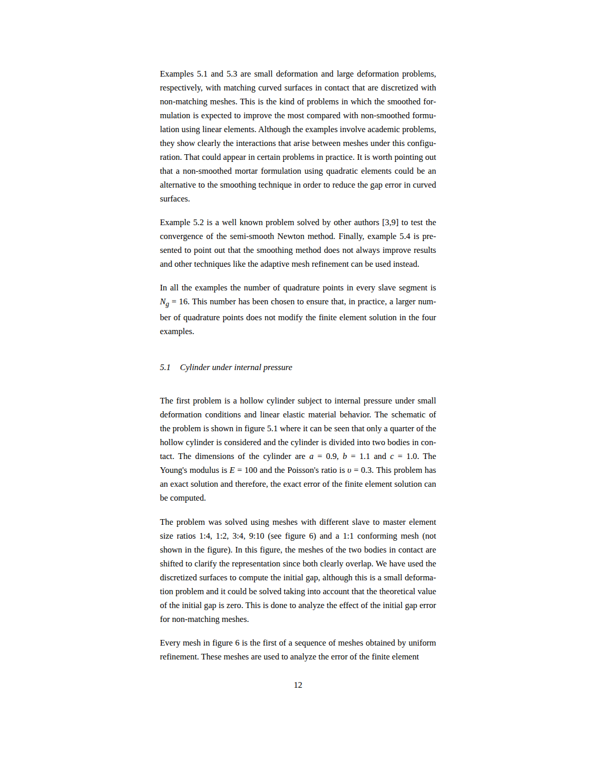Examples 5.1 and 5.3 are small deformation and large deformation problems, respectively, with matching curved surfaces in contact that are discretized with non-matching meshes. This is the kind of problems in which the smoothed formulation is expected to improve the most compared with non-smoothed formulation using linear elements. Although the examples involve academic problems, they show clearly the interactions that arise between meshes under this configuration. That could appear in certain problems in practice. It is worth pointing out that a non-smoothed mortar formulation using quadratic elements could be an alternative to the smoothing technique in order to reduce the gap error in curved surfaces.
Example 5.2 is a well known problem solved by other authors [3,9] to test the convergence of the semi-smooth Newton method. Finally, example 5.4 is presented to point out that the smoothing method does not always improve results and other techniques like the adaptive mesh refinement can be used instead.
In all the examples the number of quadrature points in every slave segment is Ng = 16. This number has been chosen to ensure that, in practice, a larger number of quadrature points does not modify the finite element solution in the four examples.
5.1 Cylinder under internal pressure
The first problem is a hollow cylinder subject to internal pressure under small deformation conditions and linear elastic material behavior. The schematic of the problem is shown in figure 5.1 where it can be seen that only a quarter of the hollow cylinder is considered and the cylinder is divided into two bodies in contact. The dimensions of the cylinder are a = 0.9, b = 1.1 and c = 1.0. The Young's modulus is E = 100 and the Poisson's ratio is υ = 0.3. This problem has an exact solution and therefore, the exact error of the finite element solution can be computed.
The problem was solved using meshes with different slave to master element size ratios 1:4, 1:2, 3:4, 9:10 (see figure 6) and a 1:1 conforming mesh (not shown in the figure). In this figure, the meshes of the two bodies in contact are shifted to clarify the representation since both clearly overlap. We have used the discretized surfaces to compute the initial gap, although this is a small deformation problem and it could be solved taking into account that the theoretical value of the initial gap is zero. This is done to analyze the effect of the initial gap error for non-matching meshes.
Every mesh in figure 6 is the first of a sequence of meshes obtained by uniform refinement. These meshes are used to analyze the error of the finite element
12